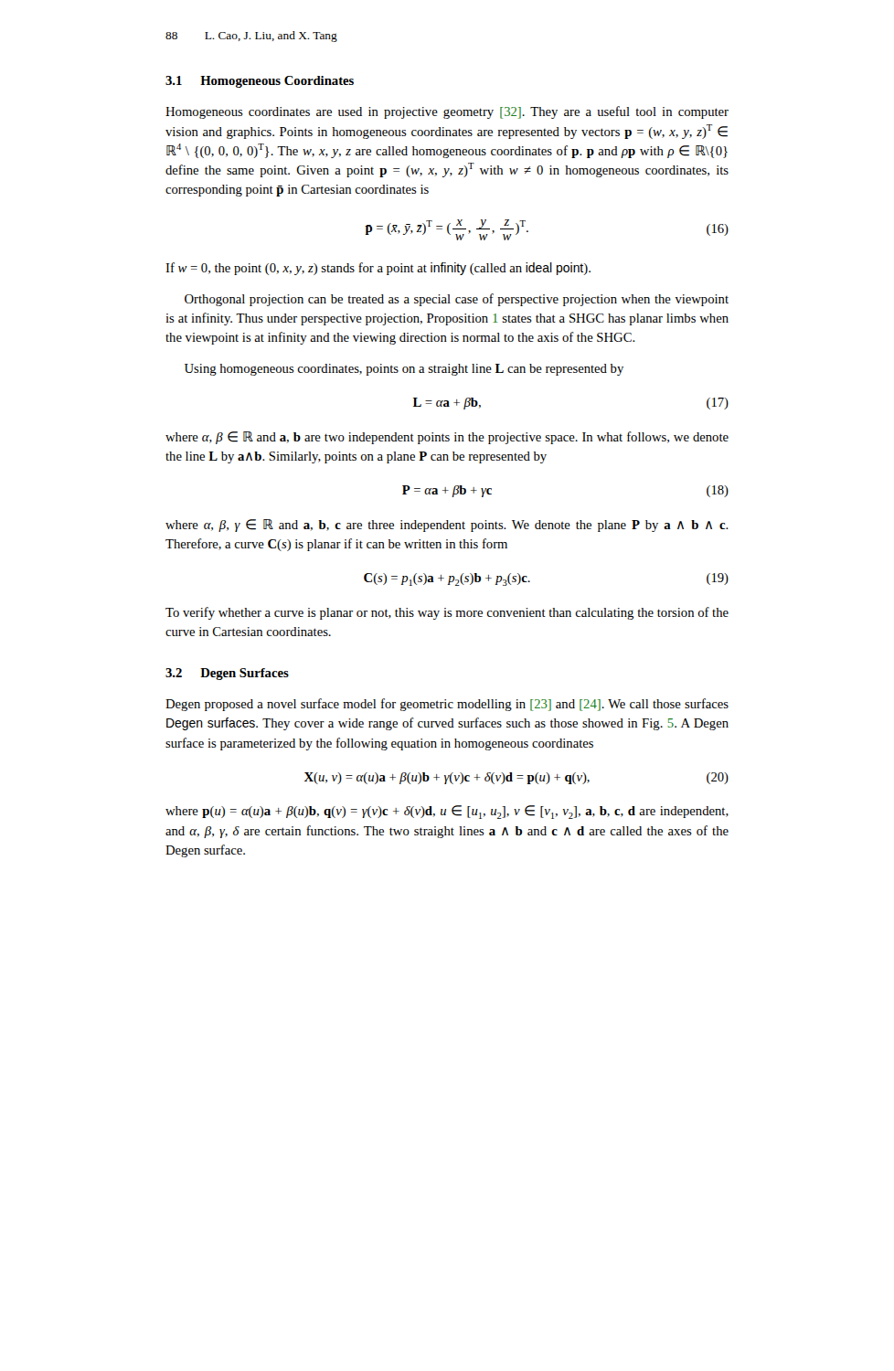88 L. Cao, J. Liu, and X. Tang
3.1 Homogeneous Coordinates
Homogeneous coordinates are used in projective geometry [32]. They are a useful tool in computer vision and graphics. Points in homogeneous coordinates are represented by vectors p = (w, x, y, z)T ∈ ℝ4 \ {(0, 0, 0, 0)T}. The w, x, y, z are called homogeneous coordinates of p. p and ρp with ρ ∈ ℝ\{0} define the same point. Given a point p = (w, x, y, z)T with w ≠ 0 in homogeneous coordinates, its corresponding point p̄ in Cartesian coordinates is
p̄ = (x̄, ȳ, z̄)T = (xw, yw, zw)T. (16)
If w = 0, the point (0, x, y, z) stands for a point at infinity (called an ideal point).
Orthogonal projection can be treated as a special case of perspective projection when the viewpoint is at infinity. Thus under perspective projection, Proposition 1 states that a SHGC has planar limbs when the viewpoint is at infinity and the viewing direction is normal to the axis of the SHGC.
Using homogeneous coordinates, points on a straight line L can be represented by
L = αa + βb, (17)
where α, β ∈ ℝ and a, b are two independent points in the projective space. In what follows, we denote the line L by a∧b. Similarly, points on a plane P can be represented by
P = αa + βb + γc (18)
where α, β, γ ∈ ℝ and a, b, c are three independent points. We denote the plane P by a ∧ b ∧ c. Therefore, a curve C(s) is planar if it can be written in this form
C(s) = p1(s)a + p2(s)b + p3(s)c. (19)
To verify whether a curve is planar or not, this way is more convenient than calculating the torsion of the curve in Cartesian coordinates.
3.2 Degen Surfaces
Degen proposed a novel surface model for geometric modelling in [23] and [24]. We call those surfaces Degen surfaces. They cover a wide range of curved surfaces such as those showed in Fig. 5. A Degen surface is parameterized by the following equation in homogeneous coordinates
X(u, v) = α(u)a + β(u)b + γ(v)c + δ(v)d = p(u) + q(v), (20)
where p(u) = α(u)a + β(u)b, q(v) = γ(v)c + δ(v)d, u ∈ [u1, u2], v ∈ [v1, v2], a, b, c, d are independent, and α, β, γ, δ are certain functions. The two straight lines a ∧ b and c ∧ d are called the axes of the Degen surface.